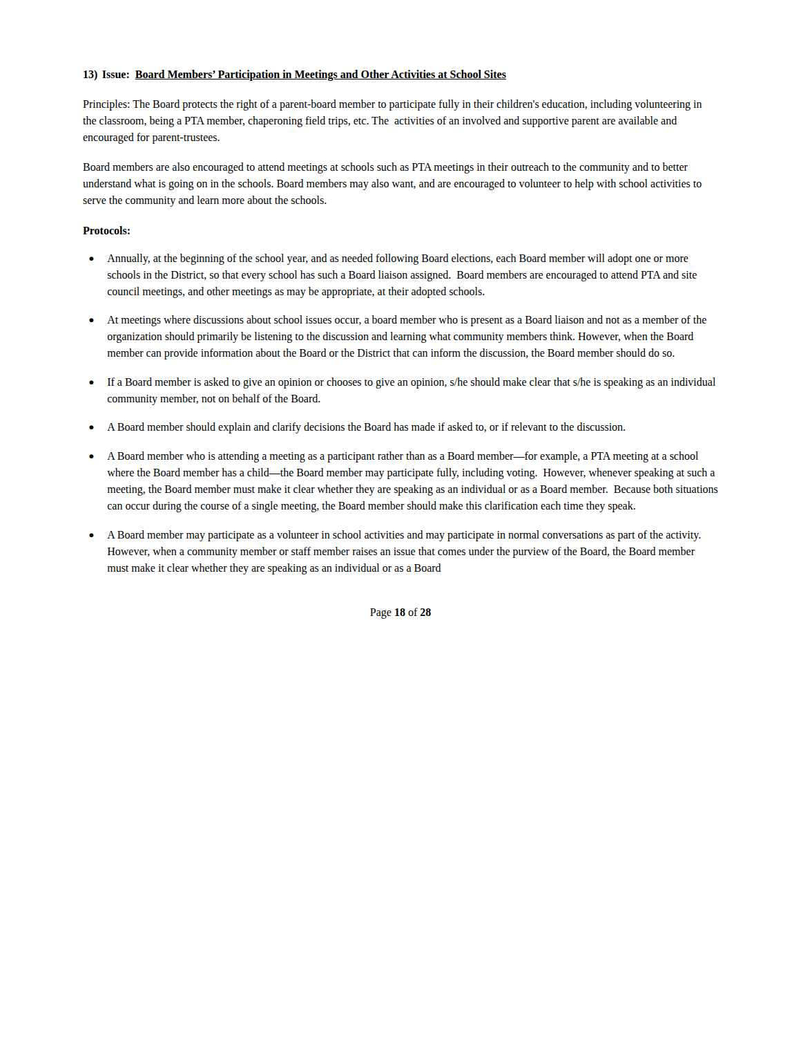13) Issue: Board Members’ Participation in Meetings and Other Activities at School Sites
Principles: The Board protects the right of a parent-board member to participate fully in their children's education, including volunteering in the classroom, being a PTA member, chaperoning field trips, etc. The activities of an involved and supportive parent are available and encouraged for parent-trustees.
Board members are also encouraged to attend meetings at schools such as PTA meetings in their outreach to the community and to better understand what is going on in the schools. Board members may also want, and are encouraged to volunteer to help with school activities to serve the community and learn more about the schools.
Protocols:
Annually, at the beginning of the school year, and as needed following Board elections, each Board member will adopt one or more schools in the District, so that every school has such a Board liaison assigned. Board members are encouraged to attend PTA and site council meetings, and other meetings as may be appropriate, at their adopted schools.
At meetings where discussions about school issues occur, a board member who is present as a Board liaison and not as a member of the organization should primarily be listening to the discussion and learning what community members think. However, when the Board member can provide information about the Board or the District that can inform the discussion, the Board member should do so.
If a Board member is asked to give an opinion or chooses to give an opinion, s/he should make clear that s/he is speaking as an individual community member, not on behalf of the Board.
A Board member should explain and clarify decisions the Board has made if asked to, or if relevant to the discussion.
A Board member who is attending a meeting as a participant rather than as a Board member—for example, a PTA meeting at a school where the Board member has a child—the Board member may participate fully, including voting. However, whenever speaking at such a meeting, the Board member must make it clear whether they are speaking as an individual or as a Board member. Because both situations can occur during the course of a single meeting, the Board member should make this clarification each time they speak.
A Board member may participate as a volunteer in school activities and may participate in normal conversations as part of the activity. However, when a community member or staff member raises an issue that comes under the purview of the Board, the Board member must make it clear whether they are speaking as an individual or as a Board
Page 18 of 28